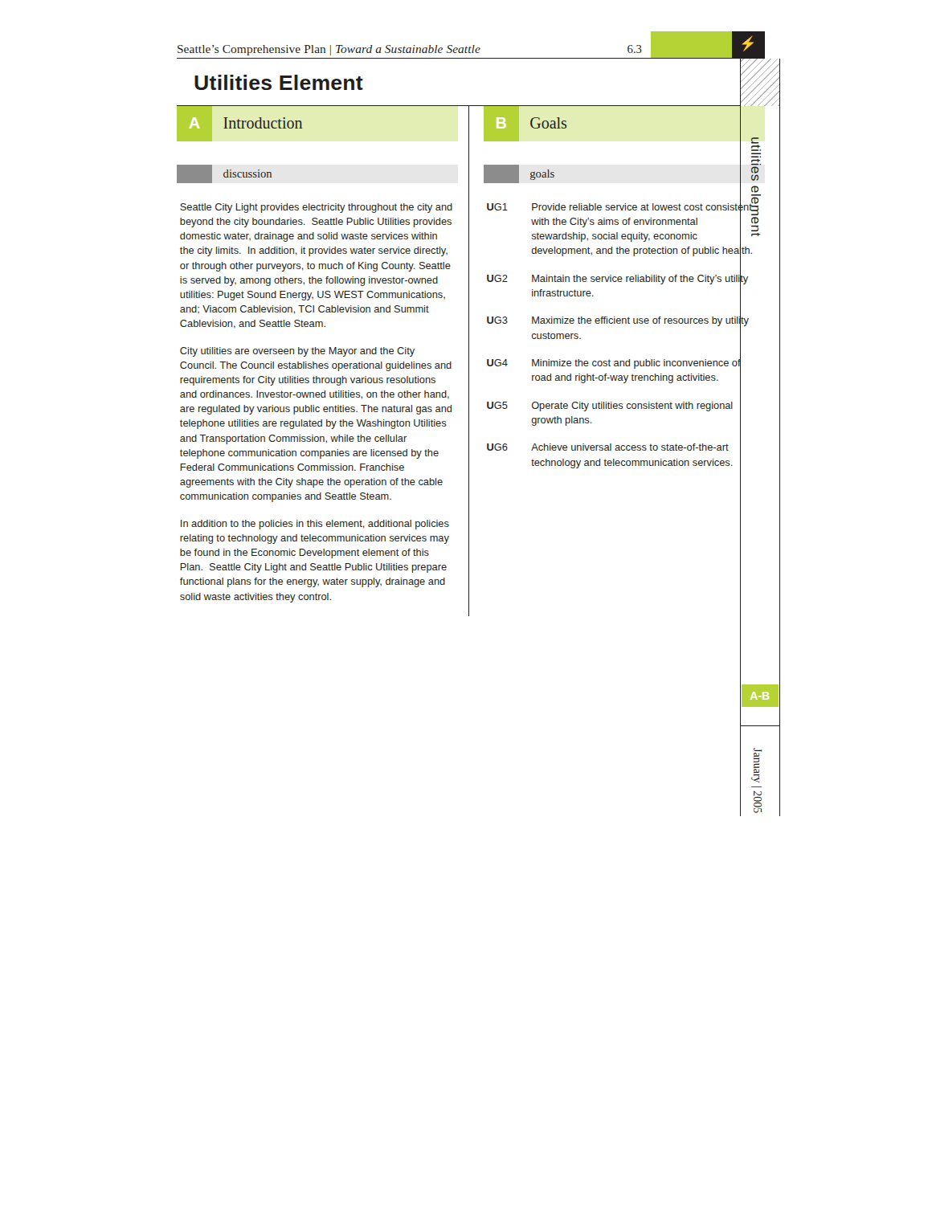Seattle’s Comprehensive Plan | Toward a Sustainable Seattle
6.3
Utilities Element
A
Introduction
discussion
Seattle City Light provides electricity throughout the city and beyond the city boundaries. Seattle Public Utilities provides domestic water, drainage and solid waste services within the city limits. In addition, it provides water service directly, or through other purveyors, to much of King County. Seattle is served by, among others, the following investor-owned utilities: Puget Sound Energy, US WEST Communications, and; Viacom Cablevision, TCI Cablevision and Summit Cablevision, and Seattle Steam.
City utilities are overseen by the Mayor and the City Council. The Council establishes operational guidelines and requirements for City utilities through various resolutions and ordinances. Investor-owned utilities, on the other hand, are regulated by various public entities. The natural gas and telephone utilities are regulated by the Washington Utilities and Transportation Commission, while the cellular telephone communication companies are licensed by the Federal Communications Commission. Franchise agreements with the City shape the operation of the cable communication companies and Seattle Steam.
In addition to the policies in this element, additional policies relating to technology and telecommunication services may be found in the Economic Development element of this Plan. Seattle City Light and Seattle Public Utilities prepare functional plans for the energy, water supply, drainage and solid waste activities they control.
B
Goals
goals
| U G1 | Provide reliable service at lowest cost consistent with the City’s aims of environmental stewardship, social equity, economic development, and the protection of public health. |
| U G2 | Maintain the service reliability of the City’s utility infrastructure. |
| U G3 | Maximize the efficient use of resources by utility customers. |
| U G4 | Minimize the cost and public inconvenience of road and right-of-way trenching activities. |
| U G5 | Operate City utilities consistent with regional growth plans. |
| U G6 | Achieve universal access to state-of-the-art technology and telecommunication services. |
utilities element
A-B
January | 2005